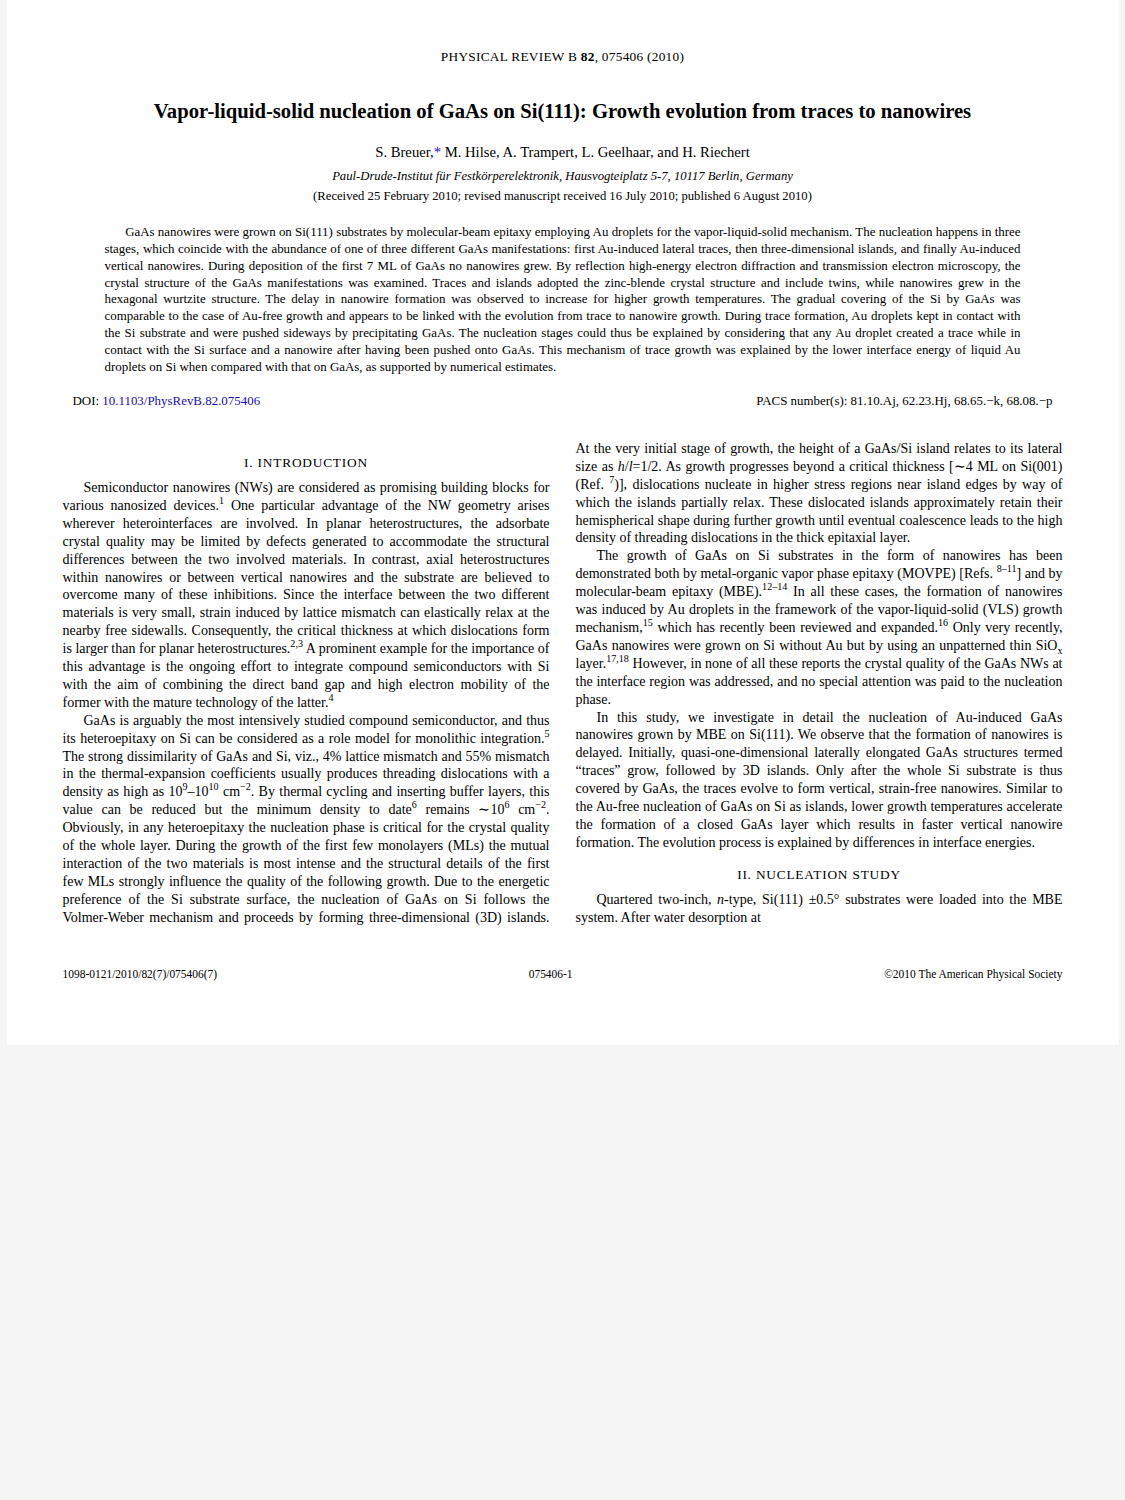PHYSICAL REVIEW B 82, 075406 (2010)
Vapor-liquid-solid nucleation of GaAs on Si(111): Growth evolution from traces to nanowires
S. Breuer,* M. Hilse, A. Trampert, L. Geelhaar, and H. Riechert
Paul-Drude-Institut für Festkörperelektronik, Hausvogteiplatz 5-7, 10117 Berlin, Germany
(Received 25 February 2010; revised manuscript received 16 July 2010; published 6 August 2010)
GaAs nanowires were grown on Si(111) substrates by molecular-beam epitaxy employing Au droplets for the vapor-liquid-solid mechanism. The nucleation happens in three stages, which coincide with the abundance of one of three different GaAs manifestations: first Au-induced lateral traces, then three-dimensional islands, and finally Au-induced vertical nanowires. During deposition of the first 7 ML of GaAs no nanowires grew. By reflection high-energy electron diffraction and transmission electron microscopy, the crystal structure of the GaAs manifestations was examined. Traces and islands adopted the zinc-blende crystal structure and include twins, while nanowires grew in the hexagonal wurtzite structure. The delay in nanowire formation was observed to increase for higher growth temperatures. The gradual covering of the Si by GaAs was comparable to the case of Au-free growth and appears to be linked with the evolution from trace to nanowire growth. During trace formation, Au droplets kept in contact with the Si substrate and were pushed sideways by precipitating GaAs. The nucleation stages could thus be explained by considering that any Au droplet created a trace while in contact with the Si surface and a nanowire after having been pushed onto GaAs. This mechanism of trace growth was explained by the lower interface energy of liquid Au droplets on Si when compared with that on GaAs, as supported by numerical estimates.
DOI: 10.1103/PhysRevB.82.075406 PACS number(s): 81.10.Aj, 62.23.Hj, 68.65.−k, 68.08.−p
I. INTRODUCTION
Semiconductor nanowires (NWs) are considered as promising building blocks for various nanosized devices.1 One particular advantage of the NW geometry arises wherever heterointerfaces are involved. In planar heterostructures, the adsorbate crystal quality may be limited by defects generated to accommodate the structural differences between the two involved materials. In contrast, axial heterostructures within nanowires or between vertical nanowires and the substrate are believed to overcome many of these inhibitions. Since the interface between the two different materials is very small, strain induced by lattice mismatch can elastically relax at the nearby free sidewalls. Consequently, the critical thickness at which dislocations form is larger than for planar heterostructures.2,3 A prominent example for the importance of this advantage is the ongoing effort to integrate compound semiconductors with Si with the aim of combining the direct band gap and high electron mobility of the former with the mature technology of the latter.4
GaAs is arguably the most intensively studied compound semiconductor, and thus its heteroepitaxy on Si can be considered as a role model for monolithic integration.5 The strong dissimilarity of GaAs and Si, viz., 4% lattice mismatch and 55% mismatch in the thermal-expansion coefficients usually produces threading dislocations with a density as high as 109–1010 cm−2. By thermal cycling and inserting buffer layers, this value can be reduced but the minimum density to date6 remains ∼106 cm−2. Obviously, in any heteroepitaxy the nucleation phase is critical for the crystal quality of the whole layer. During the growth of the first few monolayers (MLs) the mutual interaction of the two materials is most intense and the structural details of the first few MLs strongly influence the quality of the following growth. Due to the energetic preference of the Si substrate surface, the nucleation of GaAs on Si follows the Volmer-Weber mechanism and proceeds by forming three-dimensional (3D) islands. At the very initial stage of growth, the height of a GaAs/Si island relates to its lateral size as h/l=1/2. As growth progresses beyond a critical thickness [∼4 ML on Si(001) (Ref. 7)], dislocations nucleate in higher stress regions near island edges by way of which the islands partially relax. These dislocated islands approximately retain their hemispherical shape during further growth until eventual coalescence leads to the high density of threading dislocations in the thick epitaxial layer.
The growth of GaAs on Si substrates in the form of nanowires has been demonstrated both by metal-organic vapor phase epitaxy (MOVPE) [Refs. 8–11] and by molecular-beam epitaxy (MBE).12–14 In all these cases, the formation of nanowires was induced by Au droplets in the framework of the vapor-liquid-solid (VLS) growth mechanism,15 which has recently been reviewed and expanded.16 Only very recently, GaAs nanowires were grown on Si without Au but by using an unpatterned thin SiOx layer.17,18 However, in none of all these reports the crystal quality of the GaAs NWs at the interface region was addressed, and no special attention was paid to the nucleation phase.
In this study, we investigate in detail the nucleation of Au-induced GaAs nanowires grown by MBE on Si(111). We observe that the formation of nanowires is delayed. Initially, quasi-one-dimensional laterally elongated GaAs structures termed “traces” grow, followed by 3D islands. Only after the whole Si substrate is thus covered by GaAs, the traces evolve to form vertical, strain-free nanowires. Similar to the Au-free nucleation of GaAs on Si as islands, lower growth temperatures accelerate the formation of a closed GaAs layer which results in faster vertical nanowire formation. The evolution process is explained by differences in interface energies.
II. NUCLEATION STUDY
Quartered two-inch, n-type, Si(111) ±0.5° substrates were loaded into the MBE system. After water desorption at
1098-0121/2010/82(7)/075406(7) 075406-1 ©2010 The American Physical Society